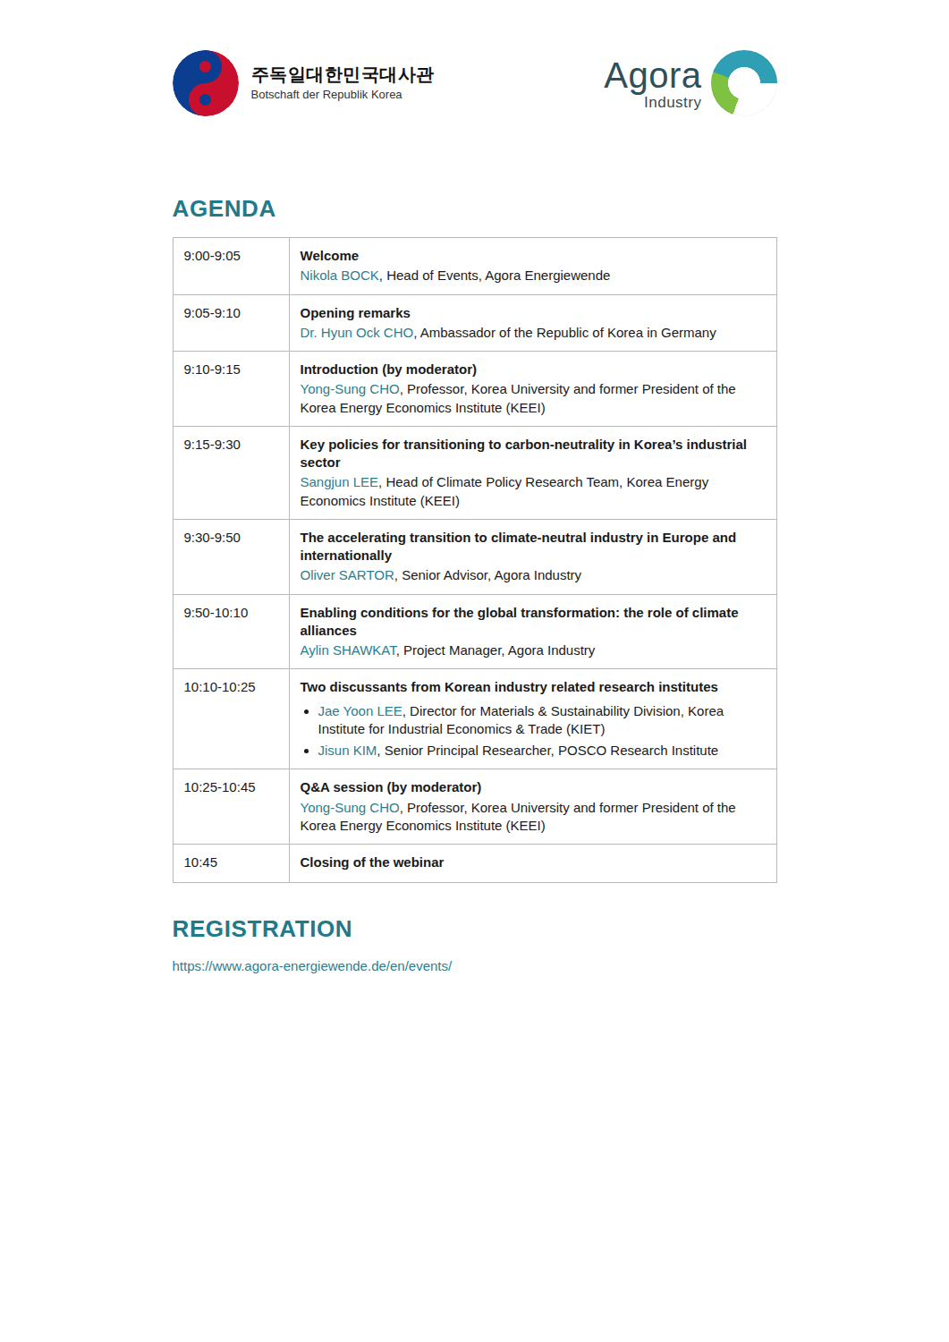주독일대한민국대사관
Botschaft der Republik Korea
Agora
Industry
AGENDA
| 9:00-9:05 | Welcome Nikola BOCK , Head of Events, Agora Energiewende |
| 9:05-9:10 | Opening remarks Dr. Hyun Ock CHO , Ambassador of the Republic of Korea in Germany |
| 9:10-9:15 | Introduction (by moderator) Yong-Sung CHO , Professor, Korea University and former President of the Korea Energy Economics Institute (KEEI) |
| 9:15-9:30 | Key policies for transitioning to carbon-neutrality in Korea’s industrial sector Sangjun LEE , Head of Climate Policy Research Team, Korea Energy Economics Institute (KEEI) |
| 9:30-9:50 | The accelerating transition to climate-neutral industry in Europe and internationally Oliver SARTOR , Senior Advisor, Agora Industry |
| 9:50-10:10 | Enabling conditions for the global transformation: the role of climate alliances Aylin SHAWKAT , Project Manager, Agora Industry |
| 10:10-10:25 | Two discussants from Korean industry related research institutes Jae Yoon LEE , Director for Materials & Sustainability Division, Korea Institute for Industrial Economics & Trade (KIET) Jisun KIM , Senior Principal Researcher, POSCO Research Institute |
| 10:25-10:45 | Q&A session (by moderator) Yong-Sung CHO , Professor, Korea University and former President of the Korea Energy Economics Institute (KEEI) |
| 10:45 | Closing of the webinar |
REGISTRATION
https://www.agora-energiewende.de/en/events/